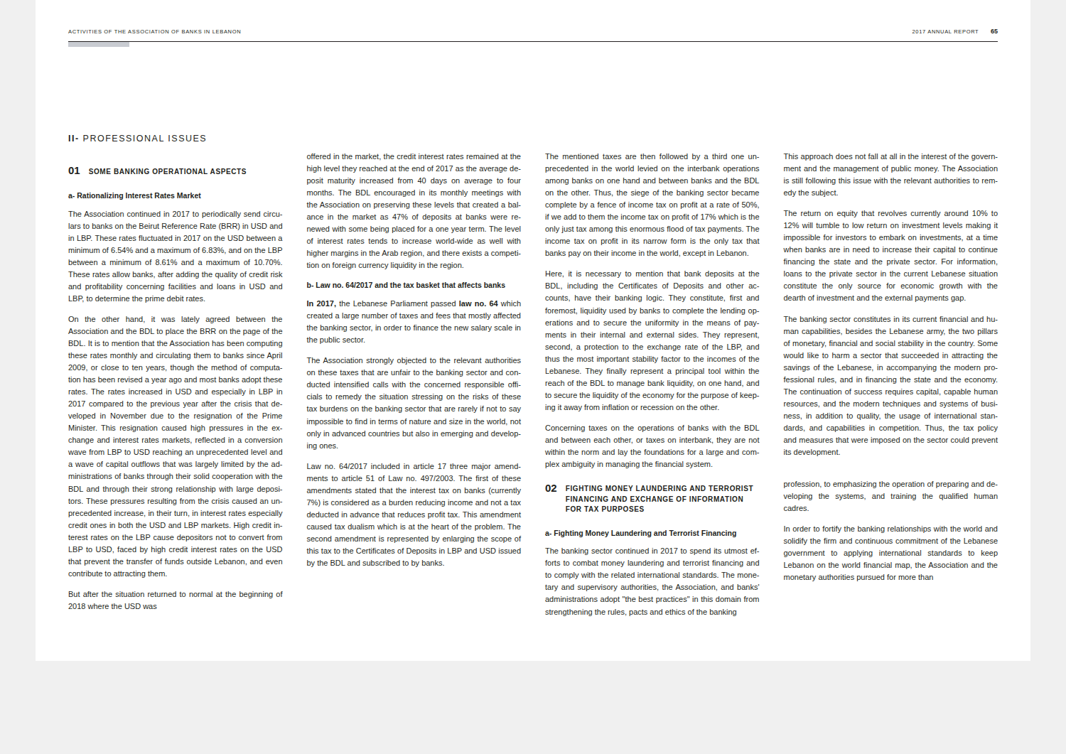Activities of the Association of Banks in Lebanon
2017 Annual Report 65
II- PROFESSIONAL ISSUES
01 Some banking operational aspects
a- Rationalizing Interest Rates Market
The Association continued in 2017 to periodically send circulars to banks on the Beirut Reference Rate (BRR) in USD and in LBP. These rates fluctuated in 2017 on the USD between a minimum of 6.54% and a maximum of 6.83%, and on the LBP between a minimum of 8.61% and a maximum of 10.70%. These rates allow banks, after adding the quality of credit risk and profitability concerning facilities and loans in USD and LBP, to determine the prime debit rates.
On the other hand, it was lately agreed between the Association and the BDL to place the BRR on the page of the BDL. It is to mention that the Association has been computing these rates monthly and circulating them to banks since April 2009, or close to ten years, though the method of computation has been revised a year ago and most banks adopt these rates. The rates increased in USD and especially in LBP in 2017 compared to the previous year after the crisis that developed in November due to the resignation of the Prime Minister. This resignation caused high pressures in the exchange and interest rates markets, reflected in a conversion wave from LBP to USD reaching an unprecedented level and a wave of capital outflows that was largely limited by the administrations of banks through their solid cooperation with the BDL and through their strong relationship with large depositors. These pressures resulting from the crisis caused an unprecedented increase, in their turn, in interest rates especially credit ones in both the USD and LBP markets. High credit interest rates on the LBP cause depositors not to convert from LBP to USD, faced by high credit interest rates on the USD that prevent the transfer of funds outside Lebanon, and even contribute to attracting them.
But after the situation returned to normal at the beginning of 2018 where the USD was
offered in the market, the credit interest rates remained at the high level they reached at the end of 2017 as the average deposit maturity increased from 40 days on average to four months. The BDL encouraged in its monthly meetings with the Association on preserving these levels that created a balance in the market as 47% of deposits at banks were renewed with some being placed for a one year term. The level of interest rates tends to increase world-wide as well with higher margins in the Arab region, and there exists a competition on foreign currency liquidity in the region.
b- Law no. 64/2017 and the tax basket that affects banks
In 2017, the Lebanese Parliament passed law no. 64 which created a large number of taxes and fees that mostly affected the banking sector, in order to finance the new salary scale in the public sector.
The Association strongly objected to the relevant authorities on these taxes that are unfair to the banking sector and conducted intensified calls with the concerned responsible officials to remedy the situation stressing on the risks of these tax burdens on the banking sector that are rarely if not to say impossible to find in terms of nature and size in the world, not only in advanced countries but also in emerging and developing ones.
Law no. 64/2017 included in article 17 three major amendments to article 51 of Law no. 497/2003. The first of these amendments stated that the interest tax on banks (currently 7%) is considered as a burden reducing income and not a tax deducted in advance that reduces profit tax. This amendment caused tax dualism which is at the heart of the problem. The second amendment is represented by enlarging the scope of this tax to the Certificates of Deposits in LBP and USD issued by the BDL and subscribed to by banks.
The mentioned taxes are then followed by a third one unprecedented in the world levied on the interbank operations among banks on one hand and between banks and the BDL on the other. Thus, the siege of the banking sector became complete by a fence of income tax on profit at a rate of 50%, if we add to them the income tax on profit of 17% which is the only just tax among this enormous flood of tax payments. The income tax on profit in its narrow form is the only tax that banks pay on their income in the world, except in Lebanon.
Here, it is necessary to mention that bank deposits at the BDL, including the Certificates of Deposits and other accounts, have their banking logic. They constitute, first and foremost, liquidity used by banks to complete the lending operations and to secure the uniformity in the means of payments in their internal and external sides. They represent, second, a protection to the exchange rate of the LBP, and thus the most important stability factor to the incomes of the Lebanese. They finally represent a principal tool within the reach of the BDL to manage bank liquidity, on one hand, and to secure the liquidity of the economy for the purpose of keeping it away from inflation or recession on the other.
Concerning taxes on the operations of banks with the BDL and between each other, or taxes on interbank, they are not within the norm and lay the foundations for a large and complex ambiguity in managing the financial system.
02 Fighting money laundering and terrorist financing and exchange of information for tax purposes
a- Fighting Money Laundering and Terrorist Financing
The banking sector continued in 2017 to spend its utmost efforts to combat money laundering and terrorist financing and to comply with the related international standards. The monetary and supervisory authorities, the Association, and banks' administrations adopt "the best practices" in this domain from strengthening the rules, pacts and ethics of the banking
This approach does not fall at all in the interest of the government and the management of public money. The Association is still following this issue with the relevant authorities to remedy the subject.
The return on equity that revolves currently around 10% to 12% will tumble to low return on investment levels making it impossible for investors to embark on investments, at a time when banks are in need to increase their capital to continue financing the state and the private sector. For information, loans to the private sector in the current Lebanese situation constitute the only source for economic growth with the dearth of investment and the external payments gap.
The banking sector constitutes in its current financial and human capabilities, besides the Lebanese army, the two pillars of monetary, financial and social stability in the country. Some would like to harm a sector that succeeded in attracting the savings of the Lebanese, in accompanying the modern professional rules, and in financing the state and the economy. The continuation of success requires capital, capable human resources, and the modern techniques and systems of business, in addition to quality, the usage of international standards, and capabilities in competition. Thus, the tax policy and measures that were imposed on the sector could prevent its development.
profession, to emphasizing the operation of preparing and developing the systems, and training the qualified human cadres.
In order to fortify the banking relationships with the world and solidify the firm and continuous commitment of the Lebanese government to applying international standards to keep Lebanon on the world financial map, the Association and the monetary authorities pursued for more than